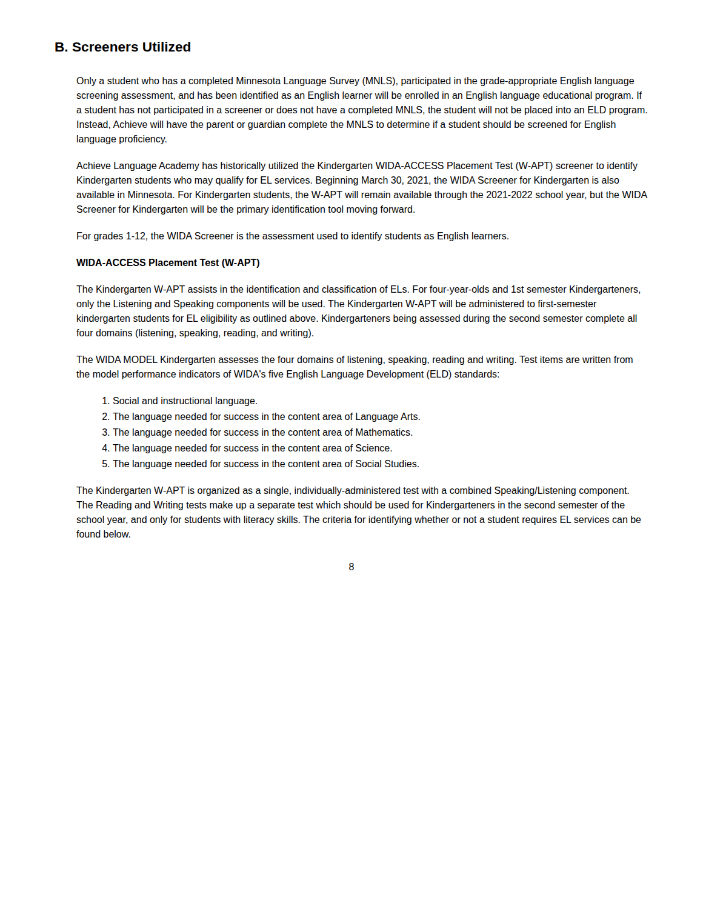B. Screeners Utilized
Only a student who has a completed Minnesota Language Survey (MNLS), participated in the grade-appropriate English language screening assessment, and has been identified as an English learner will be enrolled in an English language educational program. If a student has not participated in a screener or does not have a completed MNLS, the student will not be placed into an ELD program. Instead, Achieve will have the parent or guardian complete the MNLS to determine if a student should be screened for English language proficiency.
Achieve Language Academy has historically utilized the Kindergarten WIDA-ACCESS Placement Test (W-APT) screener to identify Kindergarten students who may qualify for EL services. Beginning March 30, 2021, the WIDA Screener for Kindergarten is also available in Minnesota. For Kindergarten students, the W-APT will remain available through the 2021-2022 school year, but the WIDA Screener for Kindergarten will be the primary identification tool moving forward.
For grades 1-12, the WIDA Screener is the assessment used to identify students as English learners.
WIDA-ACCESS Placement Test (W-APT)
The Kindergarten W-APT assists in the identification and classification of ELs. For four-year-olds and 1st semester Kindergarteners, only the Listening and Speaking components will be used. The Kindergarten W-APT will be administered to first-semester kindergarten students for EL eligibility as outlined above. Kindergarteners being assessed during the second semester complete all four domains (listening, speaking, reading, and writing).
The WIDA MODEL Kindergarten assesses the four domains of listening, speaking, reading and writing. Test items are written from the model performance indicators of WIDA's five English Language Development (ELD) standards:
Social and instructional language.
The language needed for success in the content area of Language Arts.
The language needed for success in the content area of Mathematics.
The language needed for success in the content area of Science.
The language needed for success in the content area of Social Studies.
The Kindergarten W-APT is organized as a single, individually-administered test with a combined Speaking/Listening component. The Reading and Writing tests make up a separate test which should be used for Kindergarteners in the second semester of the school year, and only for students with literacy skills. The criteria for identifying whether or not a student requires EL services can be found below.
8